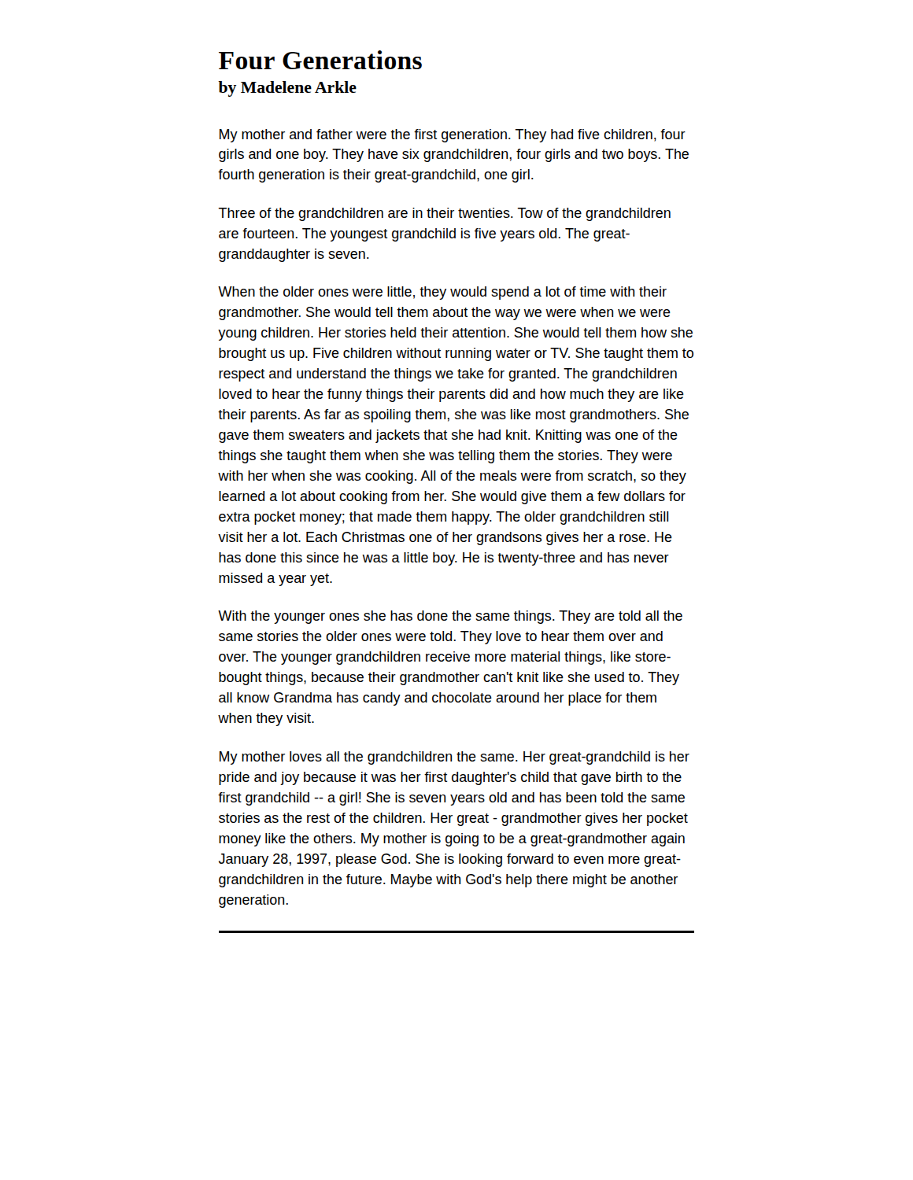Four Generations
by Madelene Arkle
My mother and father were the first generation. They had five children, four girls and one boy. They have six grandchildren, four girls and two boys. The fourth generation is their great-grandchild, one girl.
Three of the grandchildren are in their twenties. Tow of the grandchildren are fourteen. The youngest grandchild is five years old. The great-granddaughter is seven.
When the older ones were little, they would spend a lot of time with their grandmother. She would tell them about the way we were when we were young children. Her stories held their attention. She would tell them how she brought us up. Five children without running water or TV. She taught them to respect and understand the things we take for granted. The grandchildren loved to hear the funny things their parents did and how much they are like their parents. As far as spoiling them, she was like most grandmothers. She gave them sweaters and jackets that she had knit. Knitting was one of the things she taught them when she was telling them the stories. They were with her when she was cooking. All of the meals were from scratch, so they learned a lot about cooking from her. She would give them a few dollars for extra pocket money; that made them happy. The older grandchildren still visit her a lot. Each Christmas one of her grandsons gives her a rose. He has done this since he was a little boy. He is twenty-three and has never missed a year yet.
With the younger ones she has done the same things. They are told all the same stories the older ones were told. They love to hear them over and over. The younger grandchildren receive more material things, like store-bought things, because their grandmother can't knit like she used to. They all know Grandma has candy and chocolate around her place for them when they visit.
My mother loves all the grandchildren the same. Her great-grandchild is her pride and joy because it was her first daughter's child that gave birth to the first grandchild -- a girl! She is seven years old and has been told the same stories as the rest of the children. Her great - grandmother gives her pocket money like the others. My mother is going to be a great-grandmother again January 28, 1997, please God. She is looking forward to even more great-grandchildren in the future. Maybe with God's help there might be another generation.